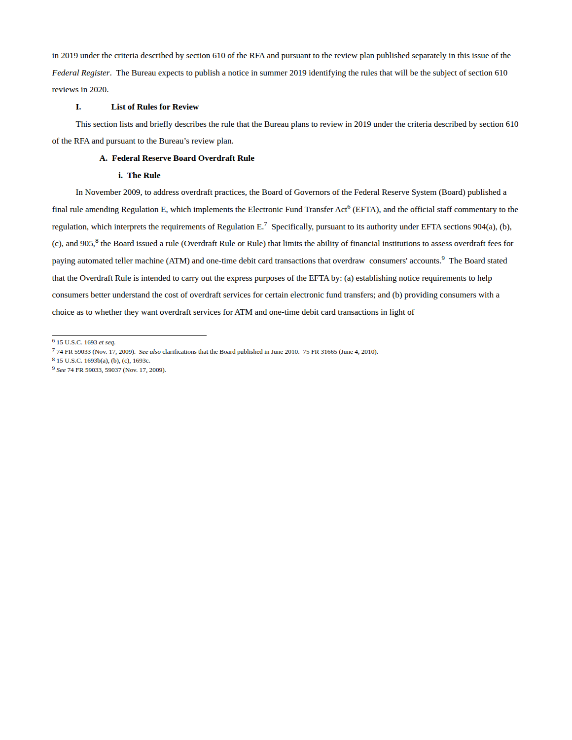in 2019 under the criteria described by section 610 of the RFA and pursuant to the review plan published separately in this issue of the Federal Register. The Bureau expects to publish a notice in summer 2019 identifying the rules that will be the subject of section 610 reviews in 2020.
I. List of Rules for Review
This section lists and briefly describes the rule that the Bureau plans to review in 2019 under the criteria described by section 610 of the RFA and pursuant to the Bureau’s review plan.
A. Federal Reserve Board Overdraft Rule
i. The Rule
In November 2009, to address overdraft practices, the Board of Governors of the Federal Reserve System (Board) published a final rule amending Regulation E, which implements the Electronic Fund Transfer Act6 (EFTA), and the official staff commentary to the regulation, which interprets the requirements of Regulation E.7 Specifically, pursuant to its authority under EFTA sections 904(a), (b), (c), and 905,8 the Board issued a rule (Overdraft Rule or Rule) that limits the ability of financial institutions to assess overdraft fees for paying automated teller machine (ATM) and one-time debit card transactions that overdraw consumers' accounts.9 The Board stated that the Overdraft Rule is intended to carry out the express purposes of the EFTA by: (a) establishing notice requirements to help consumers better understand the cost of overdraft services for certain electronic fund transfers; and (b) providing consumers with a choice as to whether they want overdraft services for ATM and one-time debit card transactions in light of
6 15 U.S.C. 1693 et seq.
7 74 FR 59033 (Nov. 17, 2009). See also clarifications that the Board published in June 2010. 75 FR 31665 (June 4, 2010).
8 15 U.S.C. 1693b(a), (b), (c), 1693c.
9 See 74 FR 59033, 59037 (Nov. 17, 2009).